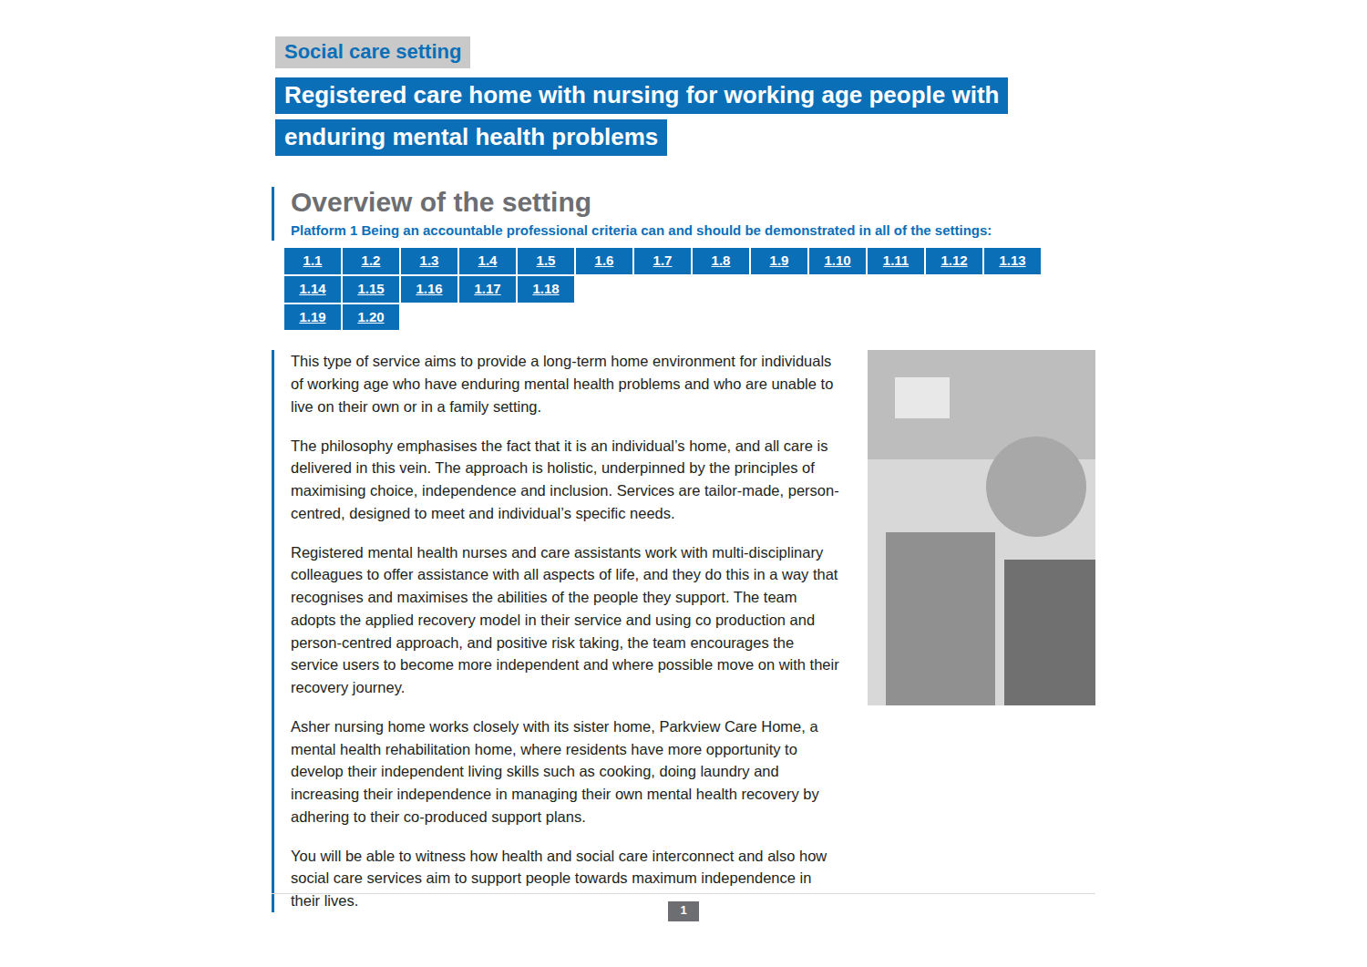Social care setting
Registered care home with nursing for working age people with enduring mental health problems
Overview of the setting
Platform 1 Being an accountable professional criteria can and should be demonstrated in all of the settings:
1.1 1.2 1.3 1.4 1.5 1.6 1.7 1.8 1.9 1.10 1.11 1.12 1.13 1.14 1.15 1.16 1.17 1.18 1.19 1.20
This type of service aims to provide a long-term home environment for individuals of working age who have enduring mental health problems and who are unable to live on their own or in a family setting.
The philosophy emphasises the fact that it is an individual’s home, and all care is delivered in this vein. The approach is holistic, underpinned by the principles of maximising choice, independence and inclusion. Services are tailor-made, person-centred, designed to meet and individual’s specific needs.
Registered mental health nurses and care assistants work with multi-disciplinary colleagues to offer assistance with all aspects of life, and they do this in a way that recognises and maximises the abilities of the people they support. The team adopts the applied recovery model in their service and using co production and person-centred approach, and positive risk taking, the team encourages the service users to become more independent and where possible move on with their recovery journey.
Asher nursing home works closely with its sister home, Parkview Care Home, a mental health rehabilitation home, where residents have more opportunity to develop their independent living skills such as cooking, doing laundry and increasing their independence in managing their own mental health recovery by adhering to their co-produced support plans.
You will be able to witness how health and social care interconnect and also how social care services aim to support people towards maximum independence in their lives.
1